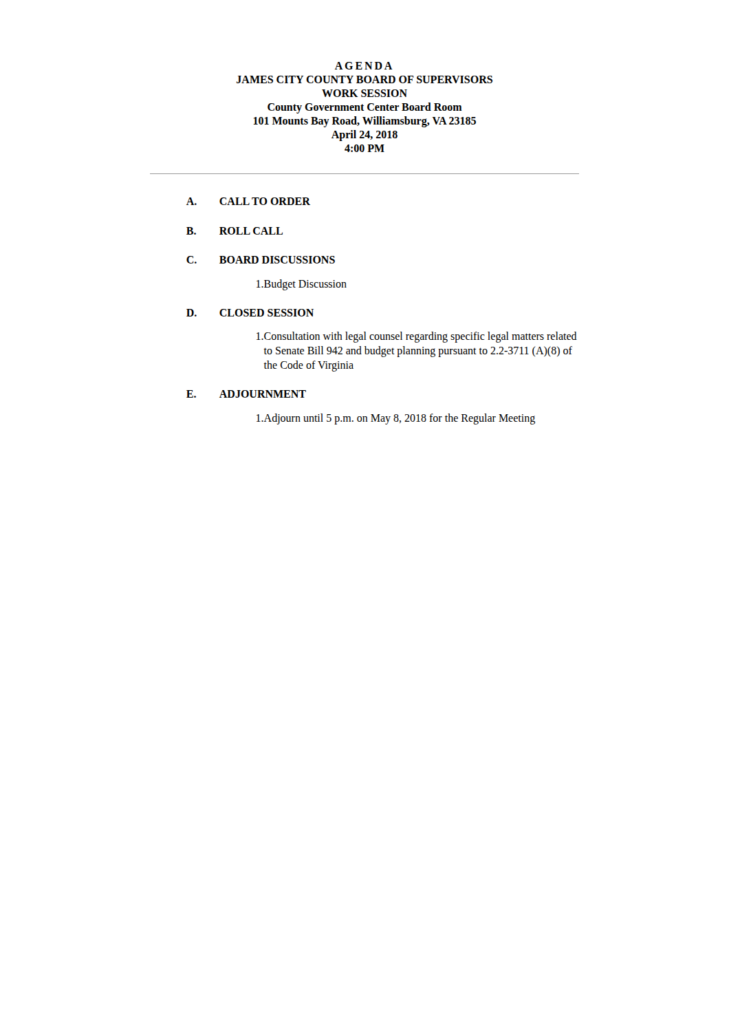AGENDA
JAMES CITY COUNTY BOARD OF SUPERVISORS
WORK SESSION
County Government Center Board Room
101 Mounts Bay Road, Williamsburg, VA 23185
April 24, 2018
4:00 PM
A. CALL TO ORDER
B. ROLL CALL
C. BOARD DISCUSSIONS
1. Budget Discussion
D. CLOSED SESSION
1. Consultation with legal counsel regarding specific legal matters related to Senate Bill 942 and budget planning pursuant to 2.2-3711 (A)(8) of the Code of Virginia
E. ADJOURNMENT
1. Adjourn until 5 p.m. on May 8, 2018 for the Regular Meeting